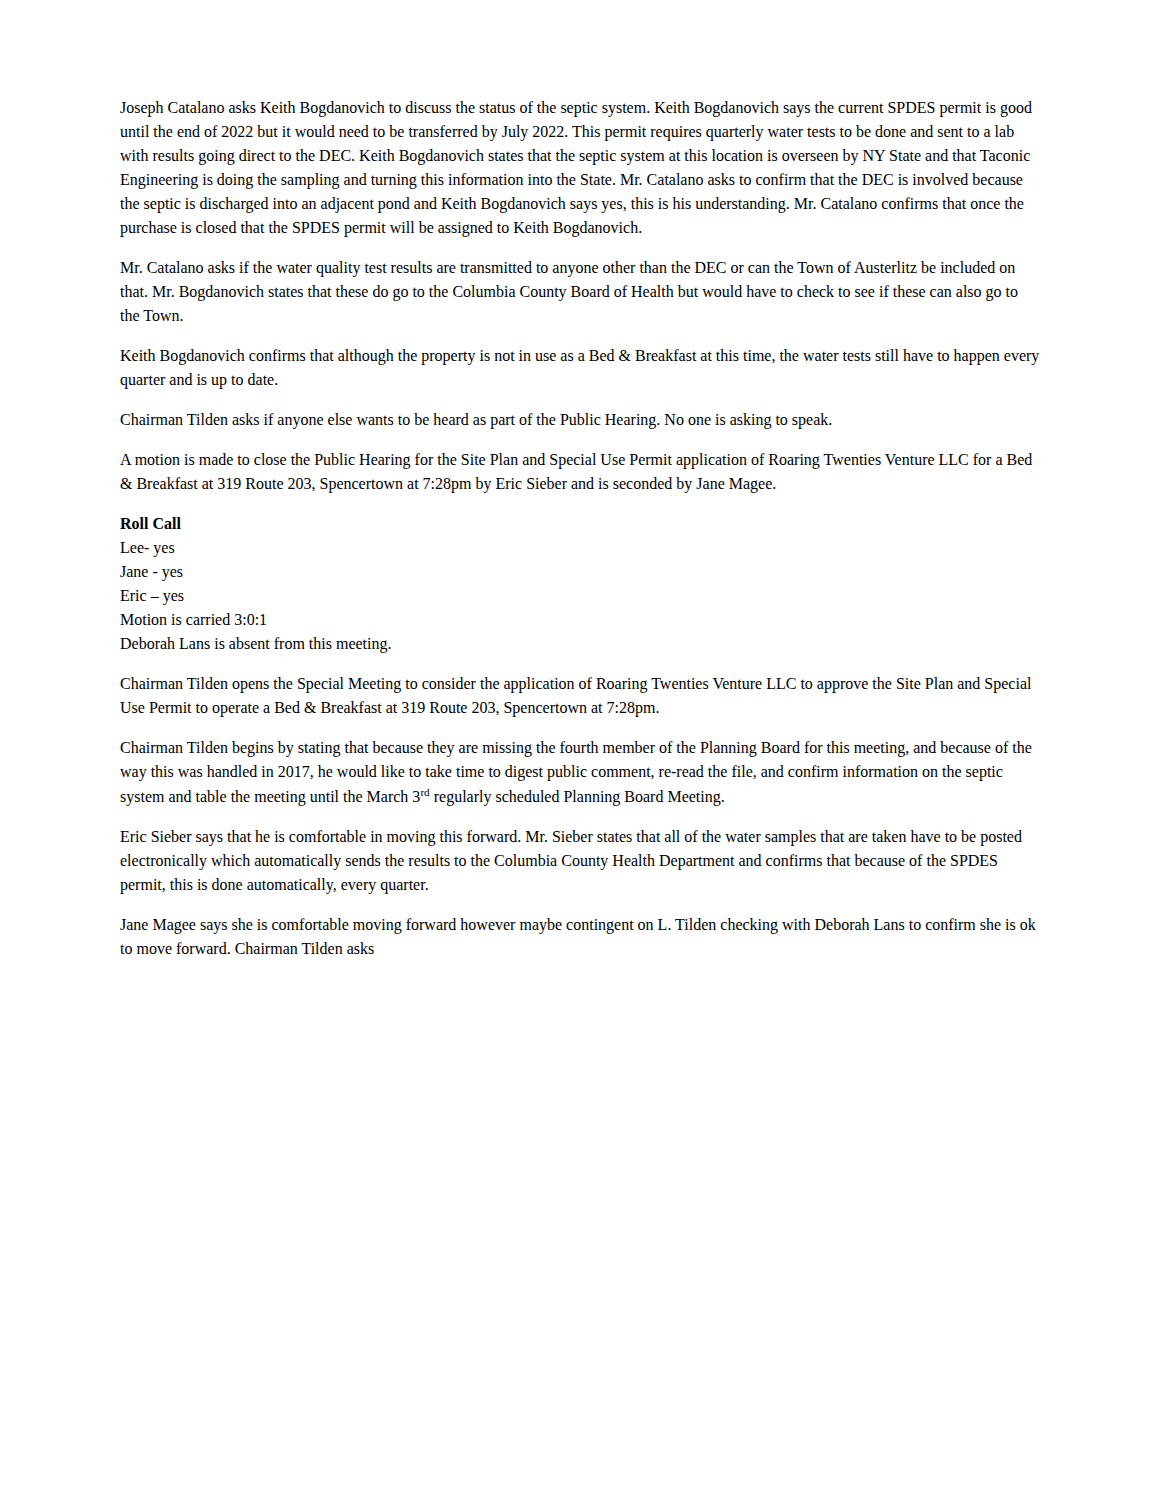Joseph Catalano asks Keith Bogdanovich to discuss the status of the septic system. Keith Bogdanovich says the current SPDES permit is good until the end of 2022 but it would need to be transferred by July 2022. This permit requires quarterly water tests to be done and sent to a lab with results going direct to the DEC. Keith Bogdanovich states that the septic system at this location is overseen by NY State and that Taconic Engineering is doing the sampling and turning this information into the State. Mr. Catalano asks to confirm that the DEC is involved because the septic is discharged into an adjacent pond and Keith Bogdanovich says yes, this is his understanding. Mr. Catalano confirms that once the purchase is closed that the SPDES permit will be assigned to Keith Bogdanovich.
Mr. Catalano asks if the water quality test results are transmitted to anyone other than the DEC or can the Town of Austerlitz be included on that. Mr. Bogdanovich states that these do go to the Columbia County Board of Health but would have to check to see if these can also go to the Town.
Keith Bogdanovich confirms that although the property is not in use as a Bed & Breakfast at this time, the water tests still have to happen every quarter and is up to date.
Chairman Tilden asks if anyone else wants to be heard as part of the Public Hearing. No one is asking to speak.
A motion is made to close the Public Hearing for the Site Plan and Special Use Permit application of Roaring Twenties Venture LLC for a Bed & Breakfast at 319 Route 203, Spencertown at 7:28pm by Eric Sieber and is seconded by Jane Magee.
Roll Call
Lee- yes
Jane - yes
Eric – yes
Motion is carried 3:0:1
Deborah Lans is absent from this meeting.
Chairman Tilden opens the Special Meeting to consider the application of Roaring Twenties Venture LLC to approve the Site Plan and Special Use Permit to operate a Bed & Breakfast at 319 Route 203, Spencertown at 7:28pm.
Chairman Tilden begins by stating that because they are missing the fourth member of the Planning Board for this meeting, and because of the way this was handled in 2017, he would like to take time to digest public comment, re-read the file, and confirm information on the septic system and table the meeting until the March 3rd regularly scheduled Planning Board Meeting.
Eric Sieber says that he is comfortable in moving this forward. Mr. Sieber states that all of the water samples that are taken have to be posted electronically which automatically sends the results to the Columbia County Health Department and confirms that because of the SPDES permit, this is done automatically, every quarter.
Jane Magee says she is comfortable moving forward however maybe contingent on L. Tilden checking with Deborah Lans to confirm she is ok to move forward. Chairman Tilden asks